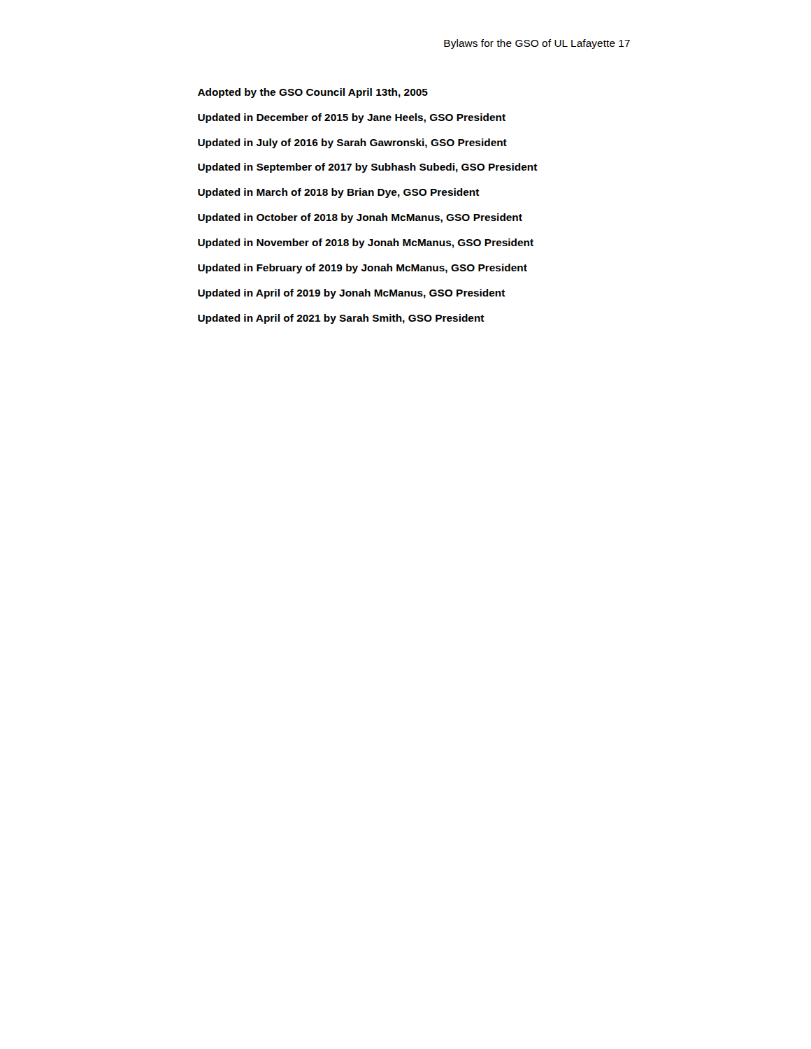Bylaws for the GSO of UL Lafayette 17
Adopted by the GSO Council April 13th, 2005
Updated in December of 2015 by Jane Heels, GSO President
Updated in July of 2016 by Sarah Gawronski, GSO President
Updated in September of 2017 by Subhash Subedi, GSO President
Updated in March of 2018 by Brian Dye, GSO President
Updated in October of 2018 by Jonah McManus, GSO President
Updated in November of 2018 by Jonah McManus, GSO President
Updated in February of 2019 by Jonah McManus, GSO President
Updated in April of 2019 by Jonah McManus, GSO President
Updated in April of 2021 by Sarah Smith, GSO President